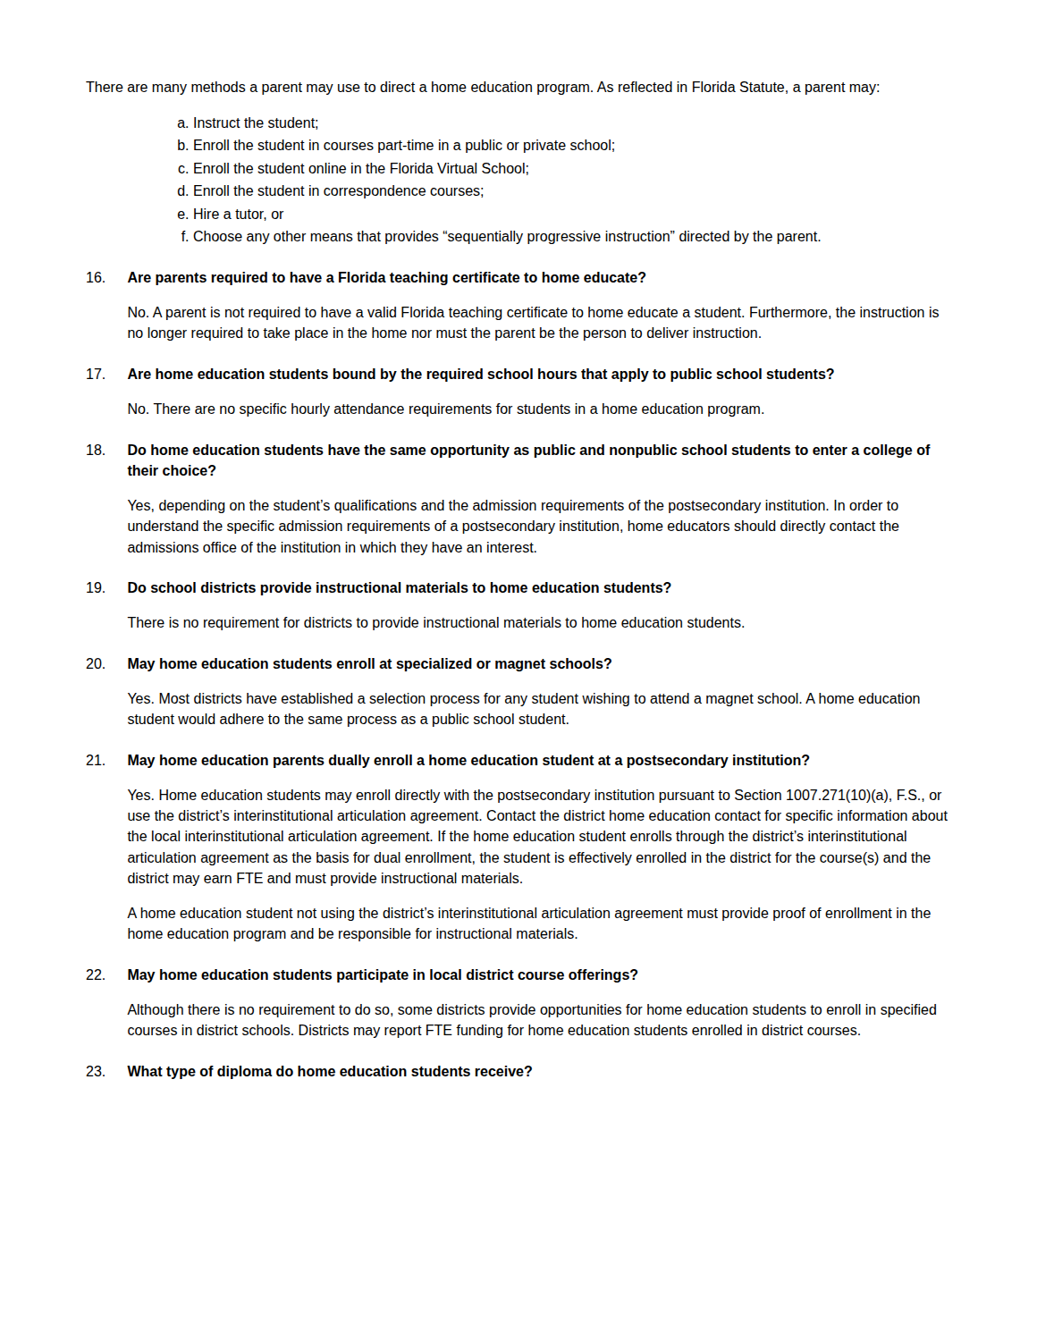There are many methods a parent may use to direct a home education program. As reflected in Florida Statute, a parent may:
Instruct the student;
Enroll the student in courses part-time in a public or private school;
Enroll the student online in the Florida Virtual School;
Enroll the student in correspondence courses;
Hire a tutor, or
Choose any other means that provides “sequentially progressive instruction” directed by the parent.
Are parents required to have a Florida teaching certificate to home educate?
No. A parent is not required to have a valid Florida teaching certificate to home educate a student. Furthermore, the instruction is no longer required to take place in the home nor must the parent be the person to deliver instruction.
Are home education students bound by the required school hours that apply to public school students?
No. There are no specific hourly attendance requirements for students in a home education program.
Do home education students have the same opportunity as public and nonpublic school students to enter a college of their choice?
Yes, depending on the student’s qualifications and the admission requirements of the postsecondary institution. In order to understand the specific admission requirements of a postsecondary institution, home educators should directly contact the admissions office of the institution in which they have an interest.
Do school districts provide instructional materials to home education students?
There is no requirement for districts to provide instructional materials to home education students.
May home education students enroll at specialized or magnet schools?
Yes. Most districts have established a selection process for any student wishing to attend a magnet school. A home education student would adhere to the same process as a public school student.
May home education parents dually enroll a home education student at a postsecondary institution?
Yes. Home education students may enroll directly with the postsecondary institution pursuant to Section 1007.271(10)(a), F.S., or use the district’s interinstitutional articulation agreement. Contact the district home education contact for specific information about the local interinstitutional articulation agreement. If the home education student enrolls through the district’s interinstitutional articulation agreement as the basis for dual enrollment, the student is effectively enrolled in the district for the course(s) and the district may earn FTE and must provide instructional materials.
A home education student not using the district’s interinstitutional articulation agreement must provide proof of enrollment in the home education program and be responsible for instructional materials.
May home education students participate in local district course offerings?
Although there is no requirement to do so, some districts provide opportunities for home education students to enroll in specified courses in district schools. Districts may report FTE funding for home education students enrolled in district courses.
What type of diploma do home education students receive?